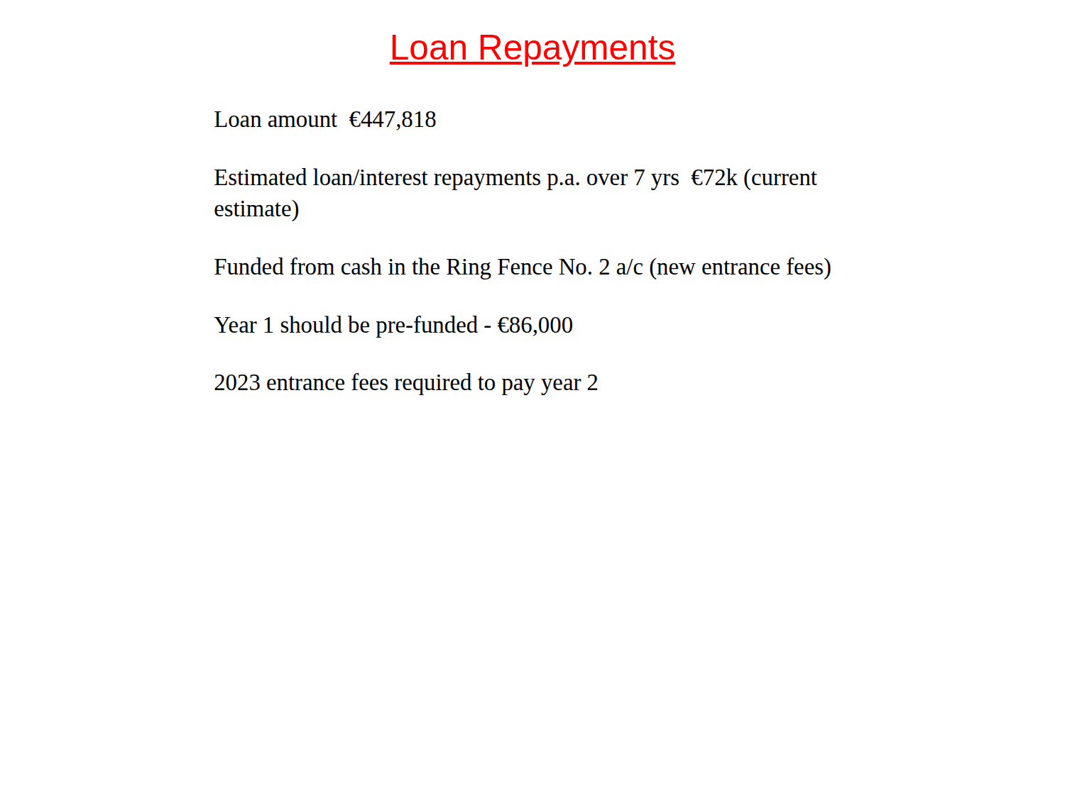Loan Repayments
Loan amount €447,818
Estimated loan/interest repayments p.a. over 7 yrs €72k (current estimate)
Funded from cash in the Ring Fence No. 2 a/c (new entrance fees)
Year 1 should be pre-funded - €86,000
2023 entrance fees required to pay year 2